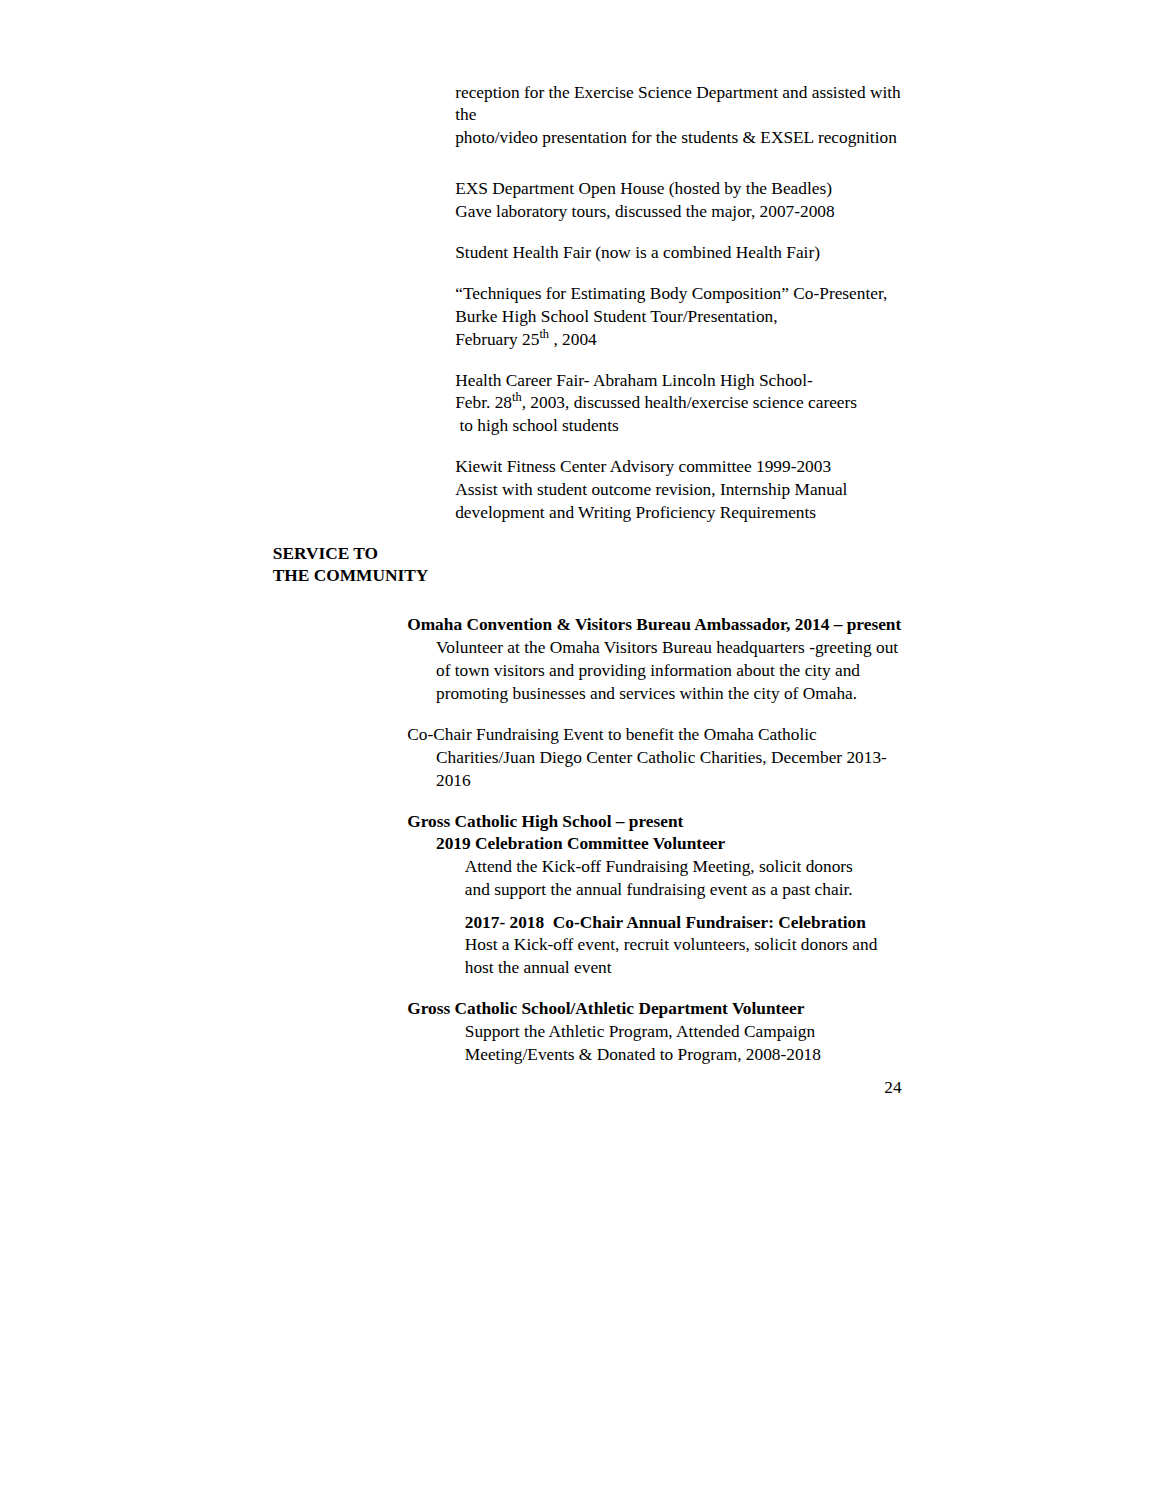reception for the Exercise Science Department and assisted with the
photo/video presentation for the students & EXSEL recognition
EXS Department Open House (hosted by the Beadles)
Gave laboratory tours, discussed the major, 2007-2008
Student Health Fair (now is a combined Health Fair)
“Techniques for Estimating Body Composition” Co-Presenter,
Burke High School Student Tour/Presentation,
February 25th , 2004
Health Career Fair- Abraham Lincoln High School-
Febr. 28th, 2003, discussed health/exercise science careers
to high school students
Kiewit Fitness Center Advisory committee 1999-2003
Assist with student outcome revision, Internship Manual
development and Writing Proficiency Requirements
SERVICE TO
THE COMMUNITY
Omaha Convention & Visitors Bureau Ambassador, 2014 – present
Volunteer at the Omaha Visitors Bureau headquarters -greeting out
of town visitors and providing information about the city and
promoting businesses and services within the city of Omaha.
Co-Chair Fundraising Event to benefit the Omaha Catholic
Charities/Juan Diego Center Catholic Charities, December 2013-2016
Gross Catholic High School – present
2019 Celebration Committee Volunteer
Attend the Kick-off Fundraising Meeting, solicit donors
and support the annual fundraising event as a past chair.
2017- 2018 Co-Chair Annual Fundraiser: Celebration
Host a Kick-off event, recruit volunteers, solicit donors and
host the annual event
Gross Catholic School/Athletic Department Volunteer
Support the Athletic Program, Attended Campaign
Meeting/Events & Donated to Program, 2008-2018
24